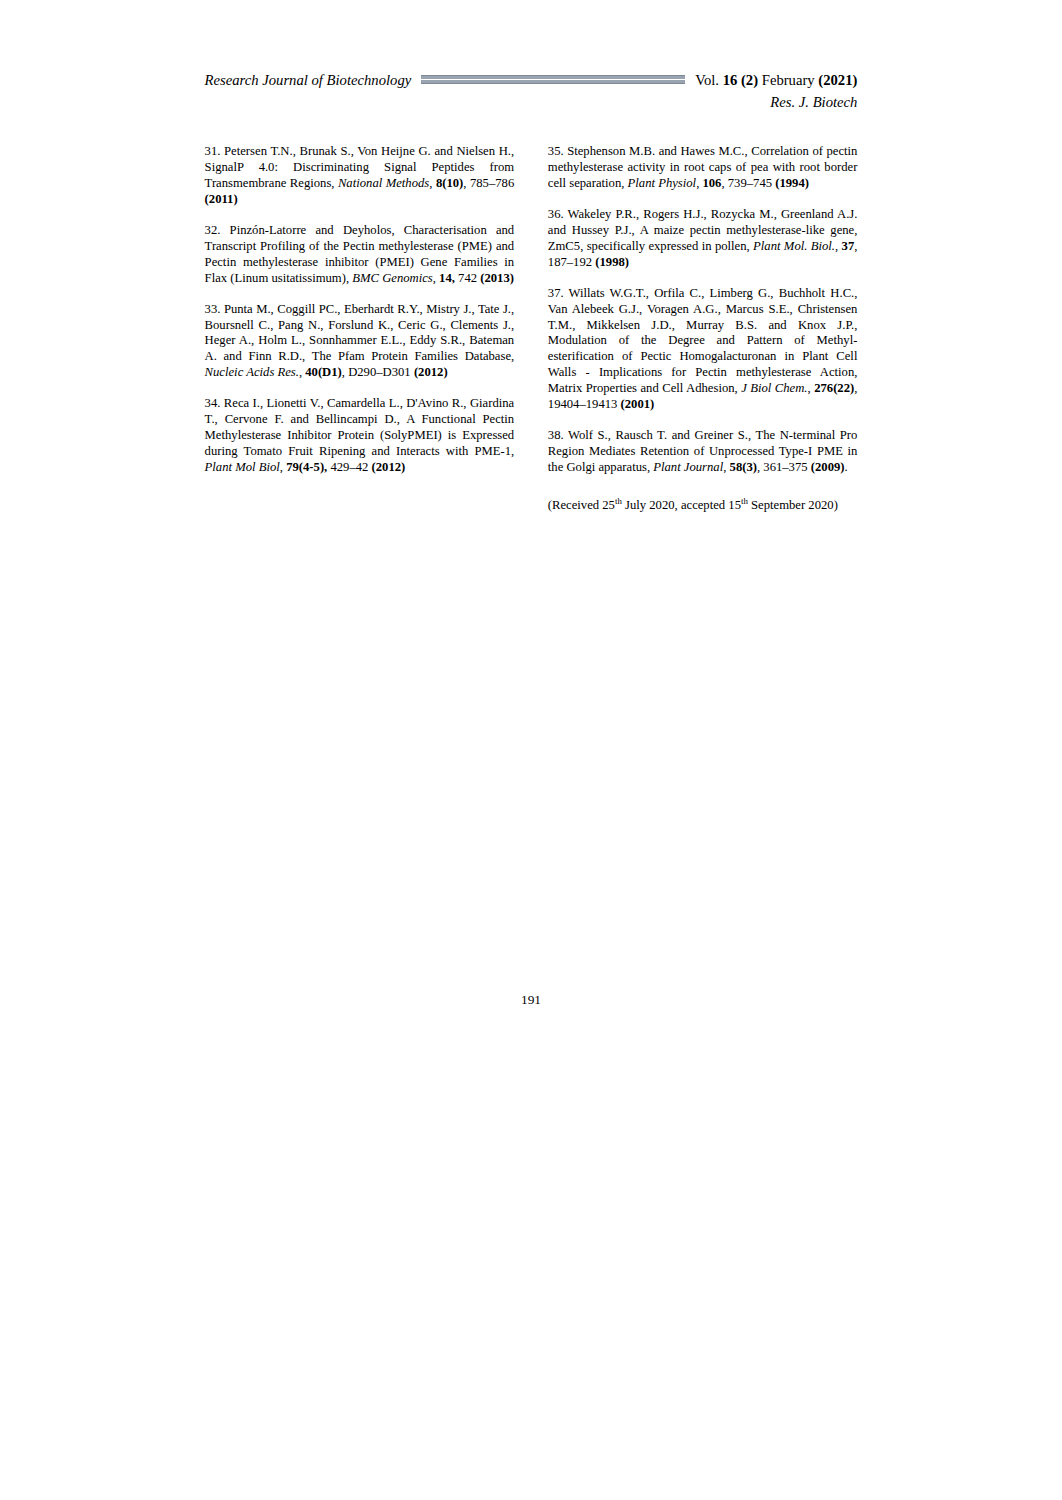Research Journal of Biotechnology
Vol. 16 (2) February (2021)
Res. J. Biotech
31. Petersen T.N., Brunak S., Von Heijne G. and Nielsen H., SignalP 4.0: Discriminating Signal Peptides from Transmembrane Regions, National Methods, 8(10), 785–786 (2011)
32. Pinzón-Latorre and Deyholos, Characterisation and Transcript Profiling of the Pectin methylesterase (PME) and Pectin methylesterase inhibitor (PMEI) Gene Families in Flax (Linum usitatissimum), BMC Genomics, 14, 742 (2013)
33. Punta M., Coggill PC., Eberhardt R.Y., Mistry J., Tate J., Boursnell C., Pang N., Forslund K., Ceric G., Clements J., Heger A., Holm L., Sonnhammer E.L., Eddy S.R., Bateman A. and Finn R.D., The Pfam Protein Families Database, Nucleic Acids Res., 40(D1), D290–D301 (2012)
34. Reca I., Lionetti V., Camardella L., D'Avino R., Giardina T., Cervone F. and Bellincampi D., A Functional Pectin Methylesterase Inhibitor Protein (SolyPMEI) is Expressed during Tomato Fruit Ripening and Interacts with PME-1, Plant Mol Biol, 79(4-5), 429–42 (2012)
35. Stephenson M.B. and Hawes M.C., Correlation of pectin methylesterase activity in root caps of pea with root border cell separation, Plant Physiol, 106, 739–745 (1994)
36. Wakeley P.R., Rogers H.J., Rozycka M., Greenland A.J. and Hussey P.J., A maize pectin methylesterase-like gene, ZmC5, specifically expressed in pollen, Plant Mol. Biol., 37, 187–192 (1998)
37. Willats W.G.T., Orfila C., Limberg G., Buchholt H.C., Van Alebeek G.J., Voragen A.G., Marcus S.E., Christensen T.M., Mikkelsen J.D., Murray B.S. and Knox J.P., Modulation of the Degree and Pattern of Methyl-esterification of Pectic Homogalacturonan in Plant Cell Walls - Implications for Pectin methylesterase Action, Matrix Properties and Cell Adhesion, J Biol Chem., 276(22), 19404–19413 (2001)
38. Wolf S., Rausch T. and Greiner S., The N-terminal Pro Region Mediates Retention of Unprocessed Type-I PME in the Golgi apparatus, Plant Journal, 58(3), 361–375 (2009).
(Received 25th July 2020, accepted 15th September 2020)
191